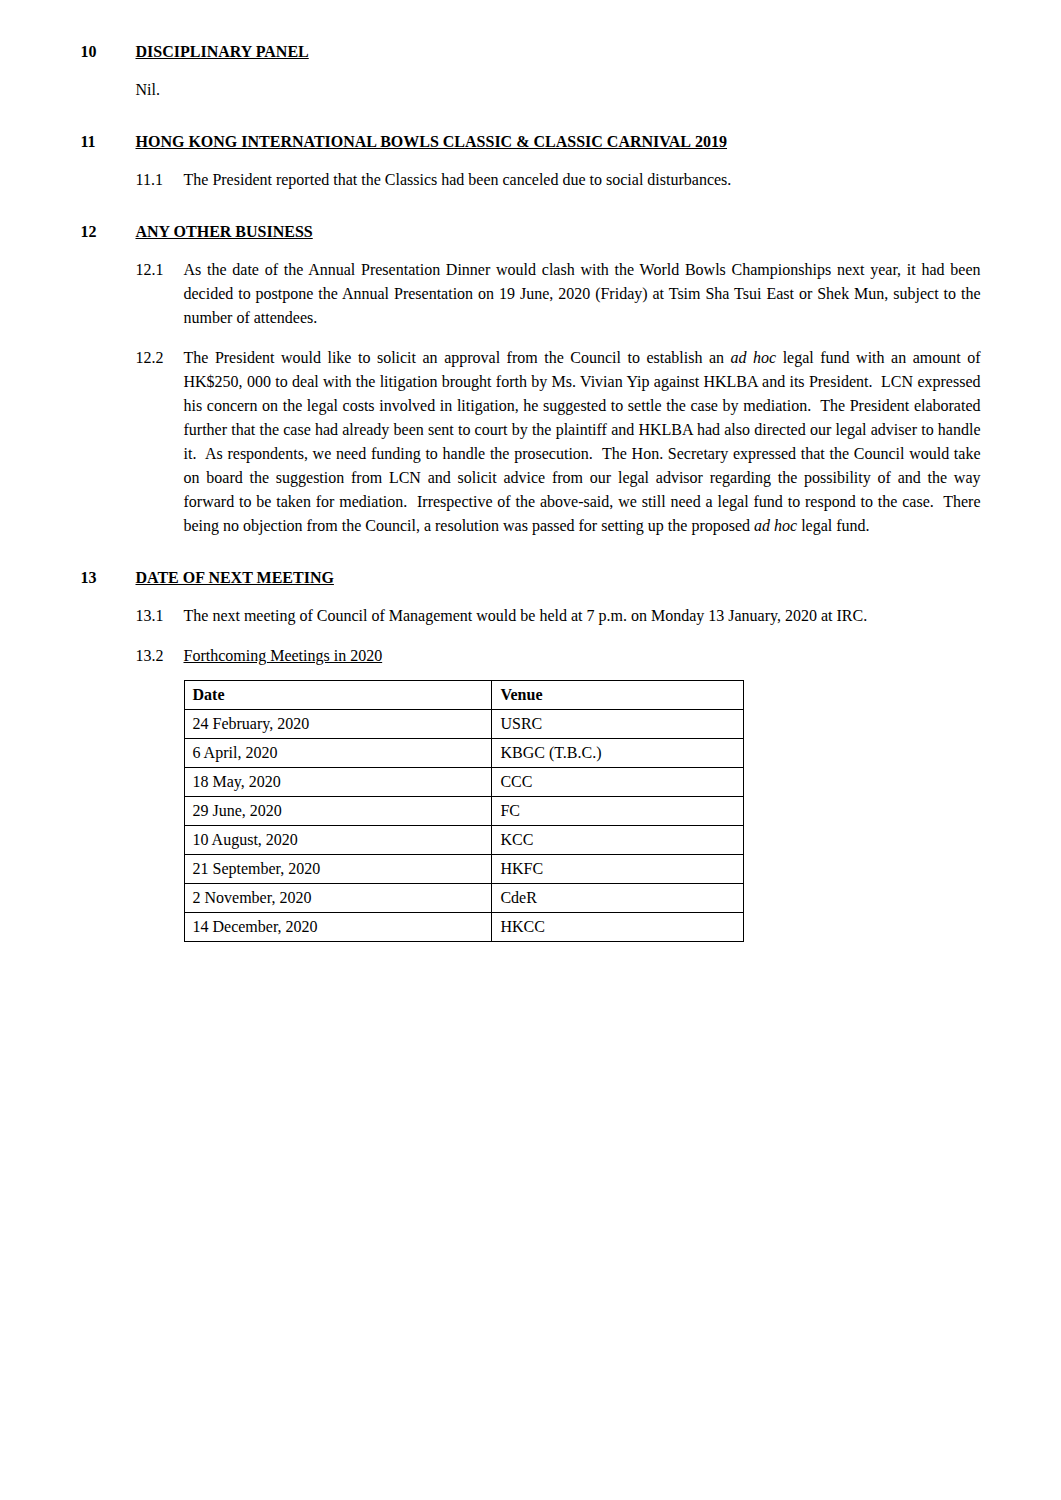10 Disciplinary Panel
Nil.
11 Hong Kong International Bowls Classic & Classic Carnival 2019
11.1 The President reported that the Classics had been canceled due to social disturbances.
12 Any Other Business
12.1 As the date of the Annual Presentation Dinner would clash with the World Bowls Championships next year, it had been decided to postpone the Annual Presentation on 19 June, 2020 (Friday) at Tsim Sha Tsui East or Shek Mun, subject to the number of attendees.
12.2 The President would like to solicit an approval from the Council to establish an ad hoc legal fund with an amount of HK$250, 000 to deal with the litigation brought forth by Ms. Vivian Yip against HKLBA and its President. LCN expressed his concern on the legal costs involved in litigation, he suggested to settle the case by mediation. The President elaborated further that the case had already been sent to court by the plaintiff and HKLBA had also directed our legal adviser to handle it. As respondents, we need funding to handle the prosecution. The Hon. Secretary expressed that the Council would take on board the suggestion from LCN and solicit advice from our legal advisor regarding the possibility of and the way forward to be taken for mediation. Irrespective of the above-said, we still need a legal fund to respond to the case. There being no objection from the Council, a resolution was passed for setting up the proposed ad hoc legal fund.
13 Date of Next Meeting
13.1 The next meeting of Council of Management would be held at 7 p.m. on Monday 13 January, 2020 at IRC.
13.2 Forthcoming Meetings in 2020
| Date | Venue |
| --- | --- |
| 24 February, 2020 | USRC |
| 6 April, 2020 | KBGC (T.B.C.) |
| 18 May, 2020 | CCC |
| 29 June, 2020 | FC |
| 10 August, 2020 | KCC |
| 21 September, 2020 | HKFC |
| 2 November, 2020 | CdeR |
| 14 December, 2020 | HKCC |